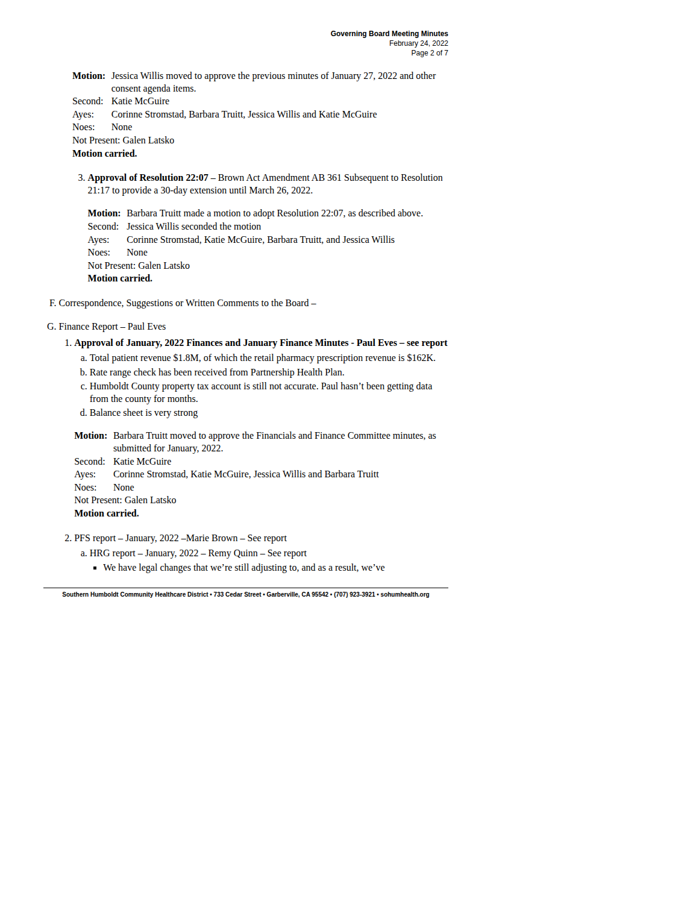Governing Board Meeting Minutes
February 24, 2022
Page 2 of 7
| Motion: | Jessica Willis moved to approve the previous minutes of January 27, 2022 and other consent agenda items. |
| Second: | Katie McGuire |
| Ayes: | Corinne Stromstad, Barbara Truitt, Jessica Willis and Katie McGuire |
| Noes: | None |
| Not Present: Galen Latsko |
| Motion carried. |
Approval of Resolution 22:07 – Brown Act Amendment AB 361 Subsequent to Resolution 21:17 to provide a 30-day extension until March 26, 2022.
| Motion: | Barbara Truitt made a motion to adopt Resolution 22:07, as described above. |
| Second: | Jessica Willis seconded the motion |
| Ayes: | Corinne Stromstad, Katie McGuire, Barbara Truitt, and Jessica Willis |
| Noes: | None |
| Not Present: Galen Latsko |
| Motion carried. |
Correspondence, Suggestions or Written Comments to the Board –
Finance Report – Paul Eves
Approval of January, 2022 Finances and January Finance Minutes - Paul Eves – see report
Total patient revenue $1.8M, of which the retail pharmacy prescription revenue is $162K.
Rate range check has been received from Partnership Health Plan.
Humboldt County property tax account is still not accurate. Paul hasn’t been getting data from the county for months.
Balance sheet is very strong
| Motion: | Barbara Truitt moved to approve the Financials and Finance Committee minutes, as submitted for January, 2022. |
| Second: | Katie McGuire |
| Ayes: | Corinne Stromstad, Katie McGuire, Jessica Willis and Barbara Truitt |
| Noes: | None |
| Not Present: Galen Latsko |
| Motion carried. |
PFS report – January, 2022 –Marie Brown – See report
HRG report – January, 2022 – Remy Quinn – See report
We have legal changes that we’re still adjusting to, and as a result, we’ve
Southern Humboldt Community Healthcare District • 733 Cedar Street • Garberville, CA 95542 • (707) 923-3921 • sohumhealth.org